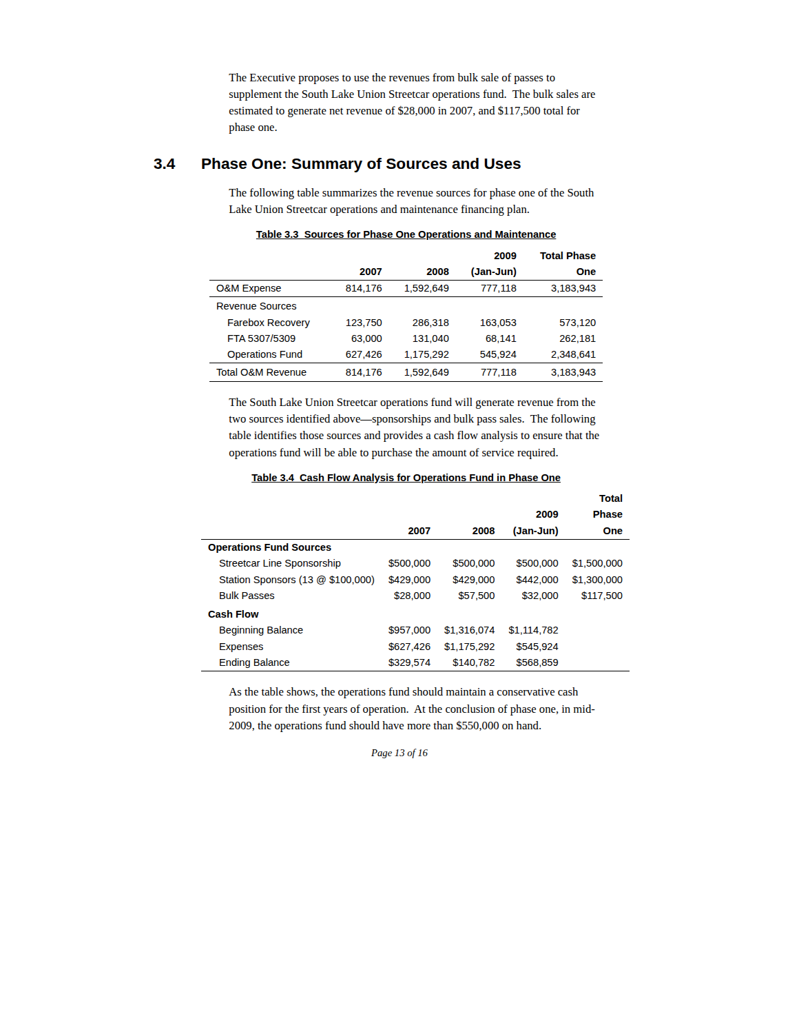The Executive proposes to use the revenues from bulk sale of passes to supplement the South Lake Union Streetcar operations fund. The bulk sales are estimated to generate net revenue of $28,000 in 2007, and $117,500 total for phase one.
3.4 Phase One: Summary of Sources and Uses
The following table summarizes the revenue sources for phase one of the South Lake Union Streetcar operations and maintenance financing plan.
Table 3.3 Sources for Phase One Operations and Maintenance
| | | | 2009 | Total Phase |
| | 2007 | 2008 | (Jan-Jun) | One |
| O&M Expense | 814,176 | 1,592,649 | 777,118 | 3,183,943 |
| Revenue Sources | | | | |
| Farebox Recovery | 123,750 | 286,318 | 163,053 | 573,120 |
| FTA 5307/5309 | 63,000 | 131,040 | 68,141 | 262,181 |
| Operations Fund | 627,426 | 1,175,292 | 545,924 | 2,348,641 |
| Total O&M Revenue | 814,176 | 1,592,649 | 777,118 | 3,183,943 |
The South Lake Union Streetcar operations fund will generate revenue from the two sources identified above—sponsorships and bulk pass sales. The following table identifies those sources and provides a cash flow analysis to ensure that the operations fund will be able to purchase the amount of service required.
Table 3.4 Cash Flow Analysis for Operations Fund in Phase One
| | | | | Total |
| | | | 2009 | Phase |
| | 2007 | 2008 | (Jan-Jun) | One |
| Operations Fund Sources | | | | |
| Streetcar Line Sponsorship | $500,000 | $500,000 | $500,000 | $1,500,000 |
| Station Sponsors (13 @ $100,000) | $429,000 | $429,000 | $442,000 | $1,300,000 |
| Bulk Passes | $28,000 | $57,500 | $32,000 | $117,500 |
| Cash Flow | | | | |
| Beginning Balance | $957,000 | $1,316,074 | $1,114,782 | |
| Expenses | $627,426 | $1,175,292 | $545,924 | |
| Ending Balance | $329,574 | $140,782 | $568,859 | |
As the table shows, the operations fund should maintain a conservative cash position for the first years of operation. At the conclusion of phase one, in mid-2009, the operations fund should have more than $550,000 on hand.
Page 13 of 16